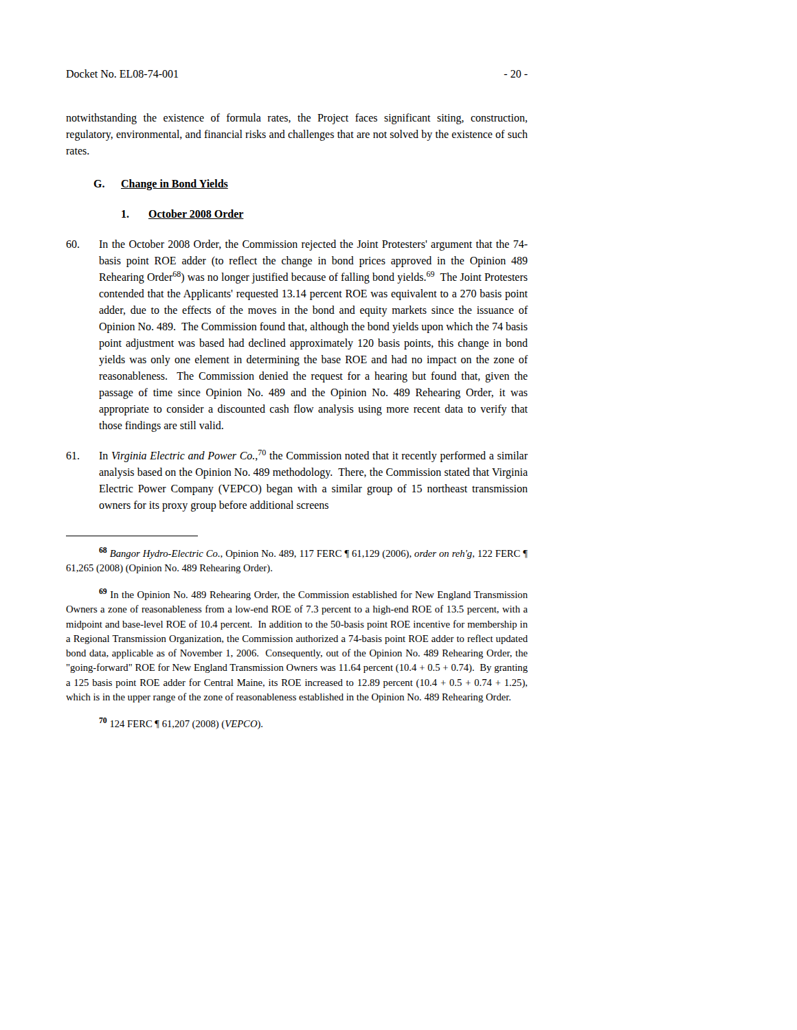Docket No. EL08-74-001
- 20 -
notwithstanding the existence of formula rates, the Project faces significant siting, construction, regulatory, environmental, and financial risks and challenges that are not solved by the existence of such rates.
G. Change in Bond Yields
1. October 2008 Order
60.
In the October 2008 Order, the Commission rejected the Joint Protesters' argument that the 74-basis point ROE adder (to reflect the change in bond prices approved in the Opinion 489 Rehearing Order68) was no longer justified because of falling bond yields.69 The Joint Protesters contended that the Applicants' requested 13.14 percent ROE was equivalent to a 270 basis point adder, due to the effects of the moves in the bond and equity markets since the issuance of Opinion No. 489. The Commission found that, although the bond yields upon which the 74 basis point adjustment was based had declined approximately 120 basis points, this change in bond yields was only one element in determining the base ROE and had no impact on the zone of reasonableness. The Commission denied the request for a hearing but found that, given the passage of time since Opinion No. 489 and the Opinion No. 489 Rehearing Order, it was appropriate to consider a discounted cash flow analysis using more recent data to verify that those findings are still valid.
61.
In Virginia Electric and Power Co.,70 the Commission noted that it recently performed a similar analysis based on the Opinion No. 489 methodology. There, the Commission stated that Virginia Electric Power Company (VEPCO) began with a similar group of 15 northeast transmission owners for its proxy group before additional screens
68 Bangor Hydro-Electric Co., Opinion No. 489, 117 FERC ¶ 61,129 (2006), order on reh'g, 122 FERC ¶ 61,265 (2008) (Opinion No. 489 Rehearing Order).
69 In the Opinion No. 489 Rehearing Order, the Commission established for New England Transmission Owners a zone of reasonableness from a low-end ROE of 7.3 percent to a high-end ROE of 13.5 percent, with a midpoint and base-level ROE of 10.4 percent. In addition to the 50-basis point ROE incentive for membership in a Regional Transmission Organization, the Commission authorized a 74-basis point ROE adder to reflect updated bond data, applicable as of November 1, 2006. Consequently, out of the Opinion No. 489 Rehearing Order, the "going-forward" ROE for New England Transmission Owners was 11.64 percent (10.4 + 0.5 + 0.74). By granting a 125 basis point ROE adder for Central Maine, its ROE increased to 12.89 percent (10.4 + 0.5 + 0.74 + 1.25), which is in the upper range of the zone of reasonableness established in the Opinion No. 489 Rehearing Order.
70 124 FERC ¶ 61,207 (2008) (VEPCO).